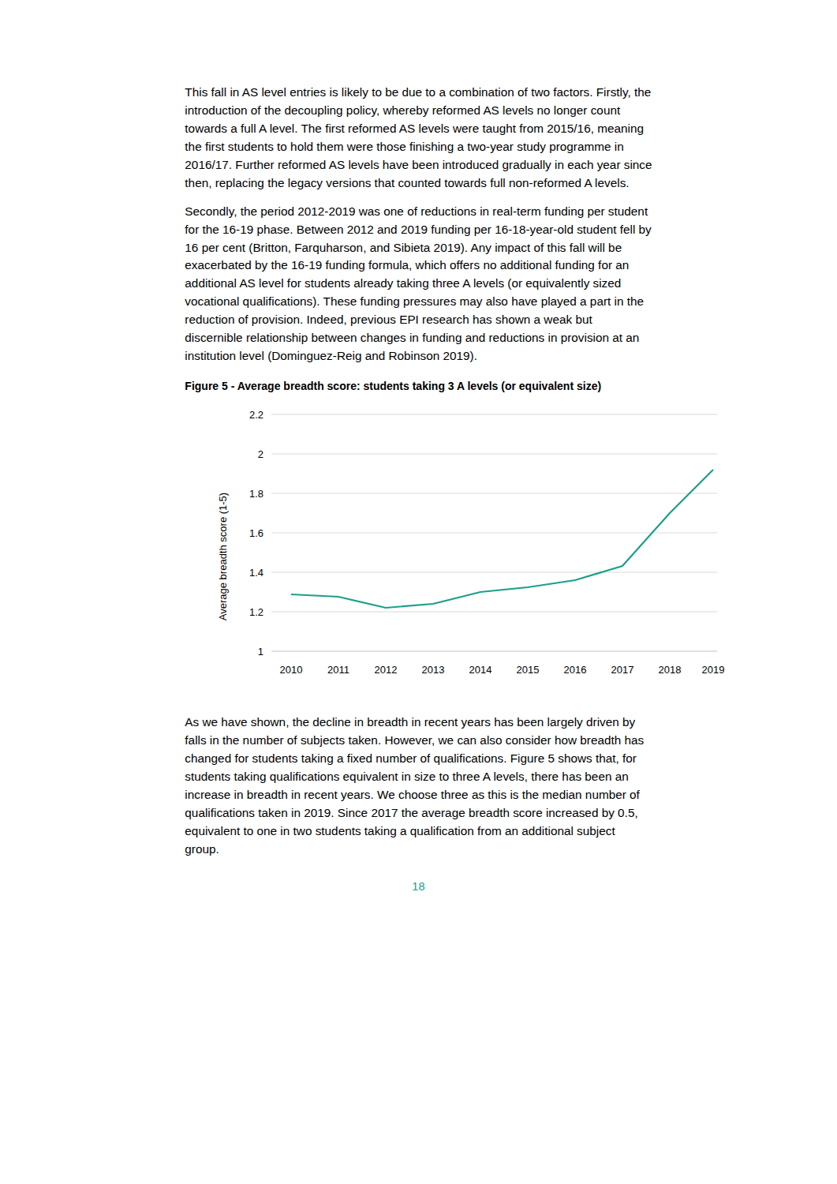This fall in AS level entries is likely to be due to a combination of two factors. Firstly, the introduction of the decoupling policy, whereby reformed AS levels no longer count towards a full A level. The first reformed AS levels were taught from 2015/16, meaning the first students to hold them were those finishing a two-year study programme in 2016/17. Further reformed AS levels have been introduced gradually in each year since then, replacing the legacy versions that counted towards full non-reformed A levels.
Secondly, the period 2012-2019 was one of reductions in real-term funding per student for the 16-19 phase. Between 2012 and 2019 funding per 16-18-year-old student fell by 16 per cent (Britton, Farquharson, and Sibieta 2019). Any impact of this fall will be exacerbated by the 16-19 funding formula, which offers no additional funding for an additional AS level for students already taking three A levels (or equivalently sized vocational qualifications). These funding pressures may also have played a part in the reduction of provision. Indeed, previous EPI research has shown a weak but discernible relationship between changes in funding and reductions in provision at an institution level (Dominguez-Reig and Robinson 2019).
Figure 5 - Average breadth score: students taking 3 A levels (or equivalent size)
2.2 2 1.8 1.6 1.4 1.2 1 Average breadth score (1-5) 2010 2011 2012 2013 2014 2015 2016 2017 2018 2019
As we have shown, the decline in breadth in recent years has been largely driven by falls in the number of subjects taken. However, we can also consider how breadth has changed for students taking a fixed number of qualifications. Figure 5 shows that, for students taking qualifications equivalent in size to three A levels, there has been an increase in breadth in recent years. We choose three as this is the median number of qualifications taken in 2019. Since 2017 the average breadth score increased by 0.5, equivalent to one in two students taking a qualification from an additional subject group.
18